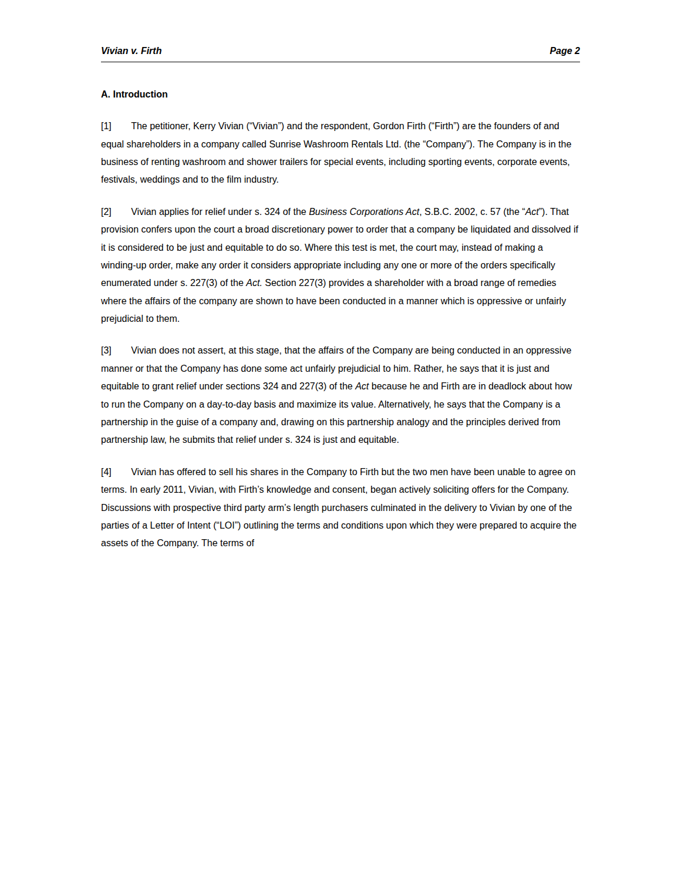Vivian v. Firth Page 2
A. Introduction
[1] The petitioner, Kerry Vivian (“Vivian”) and the respondent, Gordon Firth (“Firth”) are the founders of and equal shareholders in a company called Sunrise Washroom Rentals Ltd. (the “Company”). The Company is in the business of renting washroom and shower trailers for special events, including sporting events, corporate events, festivals, weddings and to the film industry.
[2] Vivian applies for relief under s. 324 of the Business Corporations Act, S.B.C. 2002, c. 57 (the “Act”). That provision confers upon the court a broad discretionary power to order that a company be liquidated and dissolved if it is considered to be just and equitable to do so. Where this test is met, the court may, instead of making a winding-up order, make any order it considers appropriate including any one or more of the orders specifically enumerated under s. 227(3) of the Act. Section 227(3) provides a shareholder with a broad range of remedies where the affairs of the company are shown to have been conducted in a manner which is oppressive or unfairly prejudicial to them.
[3] Vivian does not assert, at this stage, that the affairs of the Company are being conducted in an oppressive manner or that the Company has done some act unfairly prejudicial to him. Rather, he says that it is just and equitable to grant relief under sections 324 and 227(3) of the Act because he and Firth are in deadlock about how to run the Company on a day-to-day basis and maximize its value. Alternatively, he says that the Company is a partnership in the guise of a company and, drawing on this partnership analogy and the principles derived from partnership law, he submits that relief under s. 324 is just and equitable.
[4] Vivian has offered to sell his shares in the Company to Firth but the two men have been unable to agree on terms. In early 2011, Vivian, with Firth’s knowledge and consent, began actively soliciting offers for the Company. Discussions with prospective third party arm’s length purchasers culminated in the delivery to Vivian by one of the parties of a Letter of Intent (“LOI”) outlining the terms and conditions upon which they were prepared to acquire the assets of the Company. The terms of